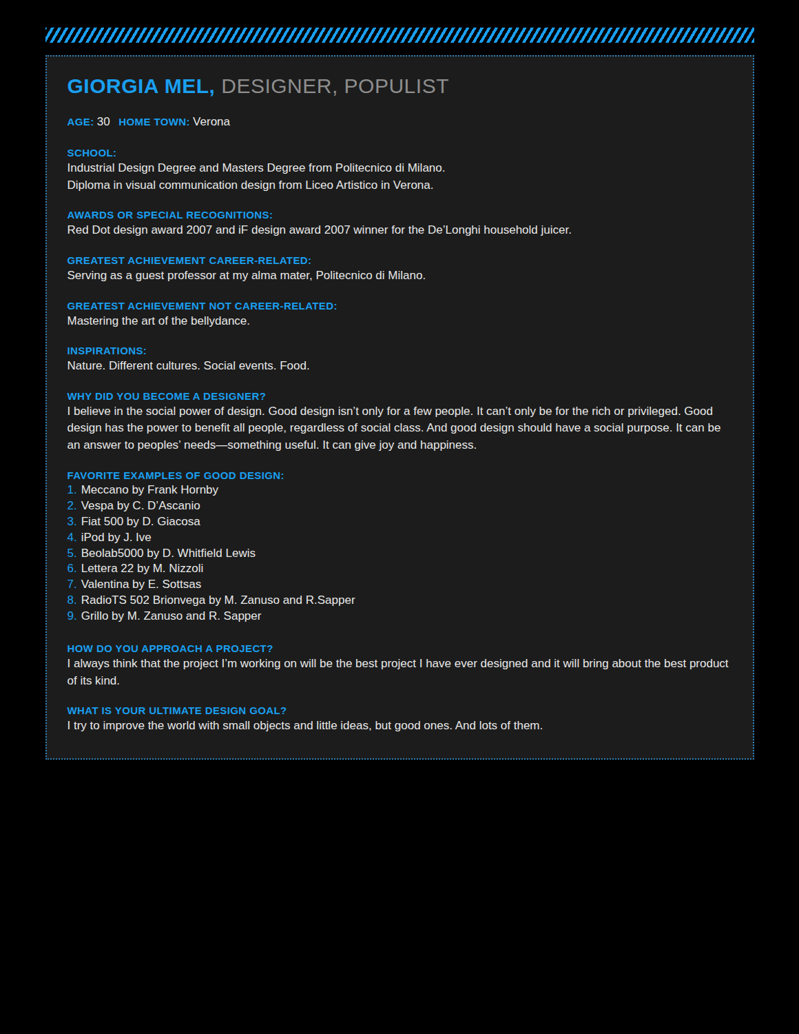GIORGIA MEL, DESIGNER, POPULIST
AGE: 30 HOME TOWN: Verona
SCHOOL:
Industrial Design Degree and Masters Degree from Politecnico di Milano.
Diploma in visual communication design from Liceo Artistico in Verona.
AWARDS OR SPECIAL RECOGNITIONS:
Red Dot design award 2007 and iF design award 2007 winner for the De’Longhi household juicer.
GREATEST ACHIEVEMENT CAREER-RELATED:
Serving as a guest professor at my alma mater, Politecnico di Milano.
GREATEST ACHIEVEMENT NOT CAREER-RELATED:
Mastering the art of the bellydance.
INSPIRATIONS:
Nature. Different cultures. Social events. Food.
WHY DID YOU BECOME A DESIGNER?
I believe in the social power of design. Good design isn’t only for a few people. It can’t only be for the rich or privileged. Good design has the power to benefit all people, regardless of social class. And good design should have a social purpose. It can be an answer to peoples’ needs—something useful. It can give joy and happiness.
FAVORITE EXAMPLES OF GOOD DESIGN:
Meccano by Frank Hornby
Vespa by C. D’Ascanio
Fiat 500 by D. Giacosa
iPod by J. Ive
Beolab5000 by D. Whitfield Lewis
Lettera 22 by M. Nizzoli
Valentina by E. Sottsas
RadioTS 502 Brionvega by M. Zanuso and R.Sapper
Grillo by M. Zanuso and R. Sapper
HOW DO YOU APPROACH A PROJECT?
I always think that the project I’m working on will be the best project I have ever designed and it will bring about the best product of its kind.
WHAT IS YOUR ULTIMATE DESIGN GOAL?
I try to improve the world with small objects and little ideas, but good ones. And lots of them.